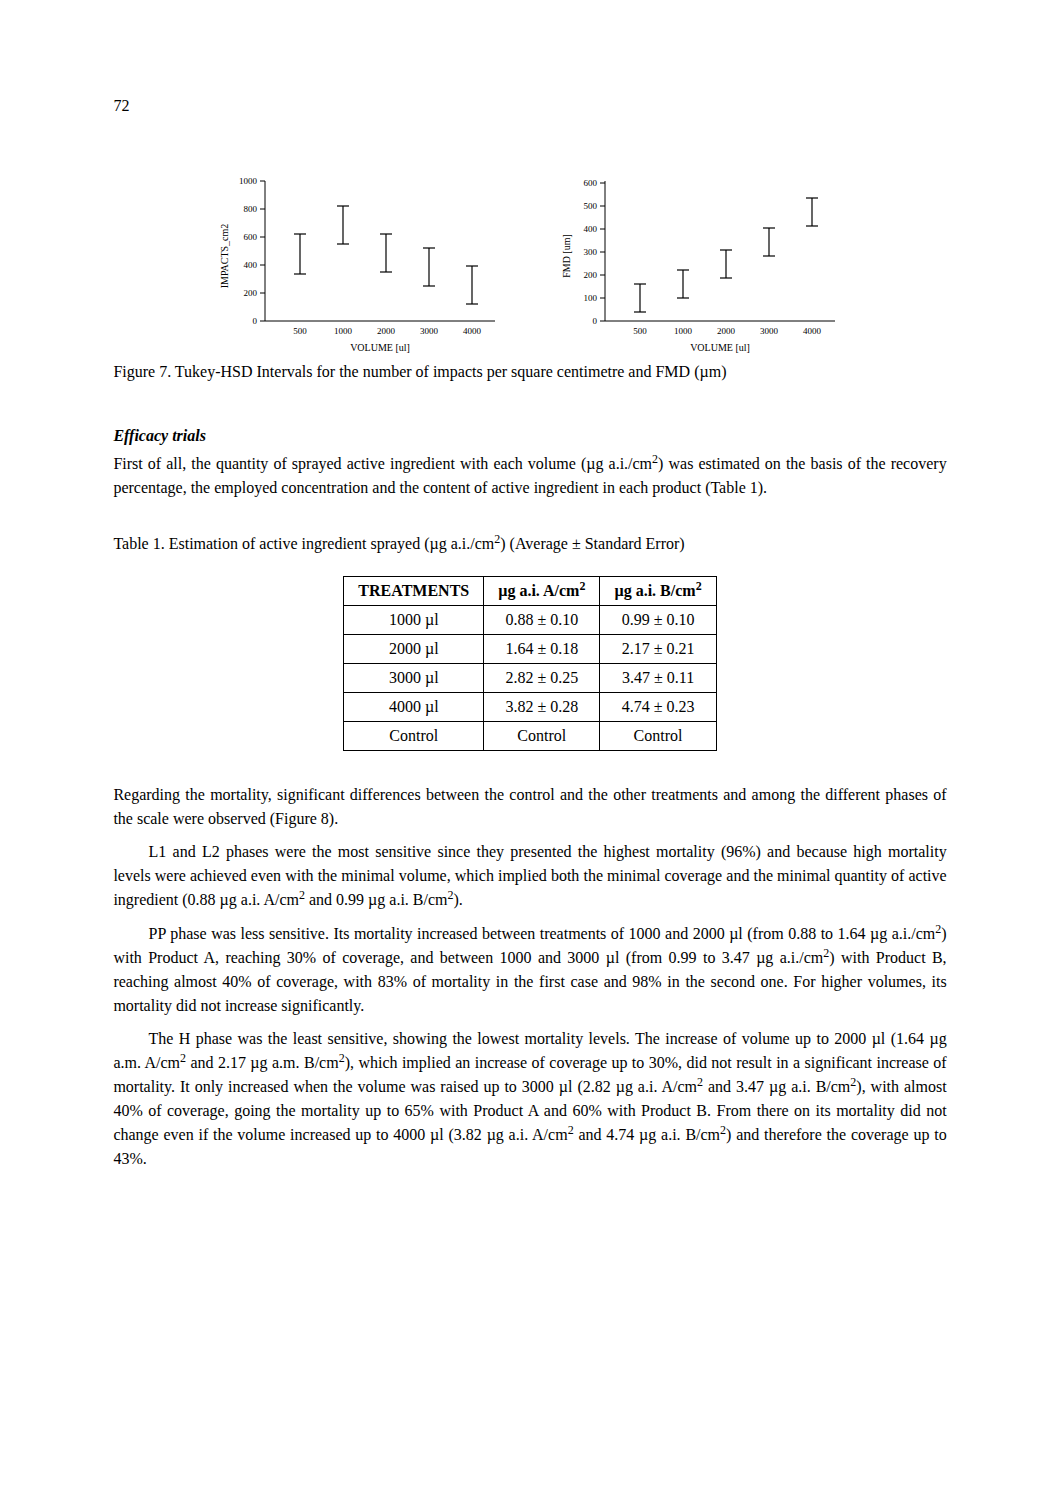72
0 200 400 600 800 1000 IMPACTS_cm2 500 1000 2000 3000 4000 VOLUME [ul]
0 100 200 300 400 500 600 FMD [um] 500 1000 2000 3000 4000 VOLUME [ul]
Figure 7. Tukey-HSD Intervals for the number of impacts per square centimetre and FMD (µm)
Efficacy trials
First of all, the quantity of sprayed active ingredient with each volume (µg a.i./cm2) was estimated on the basis of the recovery percentage, the employed concentration and the content of active ingredient in each product (Table 1).
Table 1. Estimation of active ingredient sprayed (µg a.i./cm2) (Average ± Standard Error)
| TREATMENTS | µg a.i. A/cm 2 | µg a.i. B/cm 2 |
| --- | --- | --- |
| 1000 µl | 0.88 ± 0.10 | 0.99 ± 0.10 |
| 2000 µl | 1.64 ± 0.18 | 2.17 ± 0.21 |
| 3000 µl | 2.82 ± 0.25 | 3.47 ± 0.11 |
| 4000 µl | 3.82 ± 0.28 | 4.74 ± 0.23 |
| Control | Control | Control |
Regarding the mortality, significant differences between the control and the other treatments and among the different phases of the scale were observed (Figure 8).
L1 and L2 phases were the most sensitive since they presented the highest mortality (96%) and because high mortality levels were achieved even with the minimal volume, which implied both the minimal coverage and the minimal quantity of active ingredient (0.88 µg a.i. A/cm2 and 0.99 µg a.i. B/cm2).
PP phase was less sensitive. Its mortality increased between treatments of 1000 and 2000 µl (from 0.88 to 1.64 µg a.i./cm2) with Product A, reaching 30% of coverage, and between 1000 and 3000 µl (from 0.99 to 3.47 µg a.i./cm2) with Product B, reaching almost 40% of coverage, with 83% of mortality in the first case and 98% in the second one. For higher volumes, its mortality did not increase significantly.
The H phase was the least sensitive, showing the lowest mortality levels. The increase of volume up to 2000 µl (1.64 µg a.m. A/cm2 and 2.17 µg a.m. B/cm2), which implied an increase of coverage up to 30%, did not result in a significant increase of mortality. It only increased when the volume was raised up to 3000 µl (2.82 µg a.i. A/cm2 and 3.47 µg a.i. B/cm2), with almost 40% of coverage, going the mortality up to 65% with Product A and 60% with Product B. From there on its mortality did not change even if the volume increased up to 4000 µl (3.82 µg a.i. A/cm2 and 4.74 µg a.i. B/cm2) and therefore the coverage up to 43%.